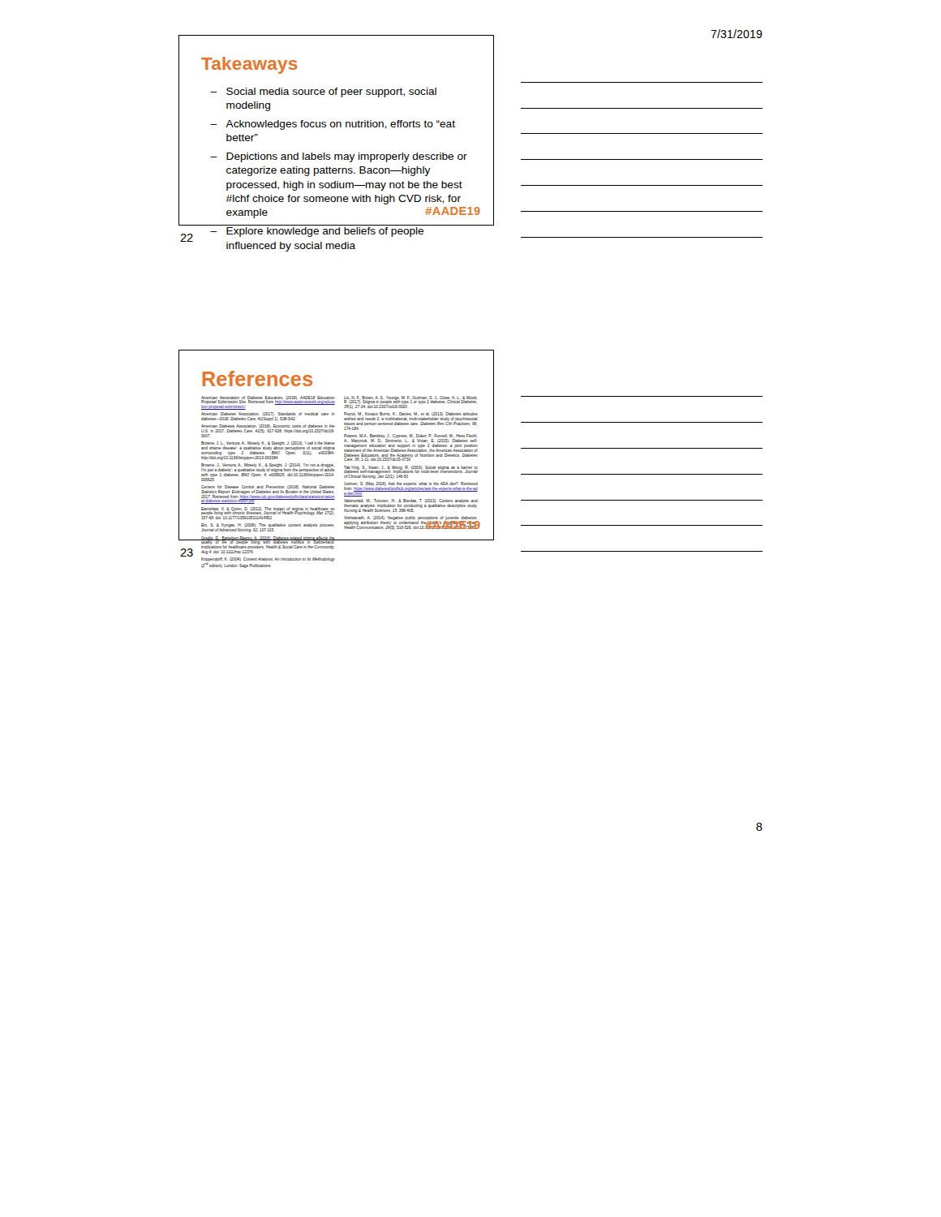7/31/2019
Takeaways
Social media source of peer support, social modeling
Acknowledges focus on nutrition, efforts to “eat better”
Depictions and labels may improperly describe or categorize eating patterns. Bacon—highly processed, high in sodium—may not be the best #lchf choice for someone with high CVD risk, for example
Explore knowledge and beliefs of people influenced by social media
#AADE19
22
References
American Association of Diabetes Educators. (2018). AADE18 Education Proposal Submission Site. Retrieved from http://www.aadenetwork.org/education-proposal-submission/
American Diabetes Association. (2017). Standards of medical care in diabetes—2018. Diabetes Care, 41(Suppl 1), S38-S42.
American Diabetes Association. (2018). Economic costs of diabetes in the U.S. in 2017. Diabetes Care, 41(5): 917-928. https://doi.org/10.2337/dci18-0007
Browne, J. L., Ventura, A., Mosely, K., & Speight, J. (2013). ‘I call it the blame and shame disease’: a qualitative study about perceptions of social stigma surrounding type 2 diabetes. BMJ Open, 3(11), e003384. http://doi.org/10.1136/bmjopen-2013-003384
Browne, J., Ventura, A., Mosely, K., & Speight, J. (2014). ‘I’m not a druggie, I’m just a diabetic’: a qualitative study of stigma from the perspective of adults with type 1 diabetes. BMJ Open, 4, e005625. doi:10.1136/bmjopen-2014-005625
Centers for Disease Control and Prevention (2018). National Diabetes Statistics Report: Estimages of Diabetes and Its Burden in the United States, 2017. Retrieved from https://www.cdc.gov/diabetes/pdfs/data/statistics/national-diabetes-statistics-report.pdf
Earnshaw, V. & Quinn, D. (2012). The impact of stigma in healthcare on people living with chronic illnesses. Journal of Health Psychology, Mar 17(2), 157-68. doi: 10.1177/1359105311414952
Elo, S. & Kyngas, H. (2008). The qualitative content analysis process. Journal of Advanced Nursing, 62, 107-115.
Gredig, D., Bartelsen-Raemy, A. (2016). Diabetes-related stigma affects the quality of life of people living with diabetes mellitus in Switzerland: implications for healthcare providers. Health & Social Care in the Community, Aug 4. doi: 10.1111/hsc.12376
Krippendorff, K. (2004). Content Analysis: An Introduction to Its Methodology (2nd edition). London: Sage Publications
Liu, N. F., Brown, A. S., Younge, M. F., Guzman, S. J., Close, K. L., & Wood, R. (2017). Stigma in people with type 1 or type 2 diabetes. Clinical Diabetes, 35(1), 27-34. doi:10.2337/cd16-0020
Peyrot, M., Kovacs Burns, K., Davies, M., et al. (2013). Diabetes attitudes wishes and needs 2: a multinational, multi-stakeholder study of psychosocial issues and person-centered diabetes care. Diabetes Res Clin Practices, 99, 174-184.
Powers, M.A., Bardsley, J., Cypress, M., Duker, P., Funnell, M., Hess Fischl, A., Maryniuk, M. D., Siminerio, L., & Vivian, E. (2015). Diabetes self-management education and support in type 2 diabetes: a joint position statement of the American Diabetes Association, the American Association of Diabetes Educators, and the Academy of Nutrition and Dietetics. Diabetes Care, 38, 1-11. doi:10.2337/dc15-0730
Tak-Ying, S., Kwan, J., & Wong, R. (2003). Social stigma as a barrier to diabetes self-management: implications for multi-level interventions. Journal of Clinical Nursing, Jan 12(1): 149-50
Uelmen, S. (May 2018). Ask the experts: what is the ADA diet?. Retrieved from https://www.diabetesfoodhub.org/articles/ask-the-experts-what-is-the-ada-diet.html
Vaismoradi, M., Turunen, H., & Bondas, T. (2013). Content analysis and thematic analysis: implication for conducting a qualitative descriptive study. Nursing & Health Sciences, 15, 398-405.
Vishwanath, A. (2014). Negative public perceptions of juvenile diabetics: applying attribution theory to understand the public’s stigmatizing views. Health Communication, 29(5), 516-526. doi:10.1080/10410236.2013.777685
#AADE19
23
8